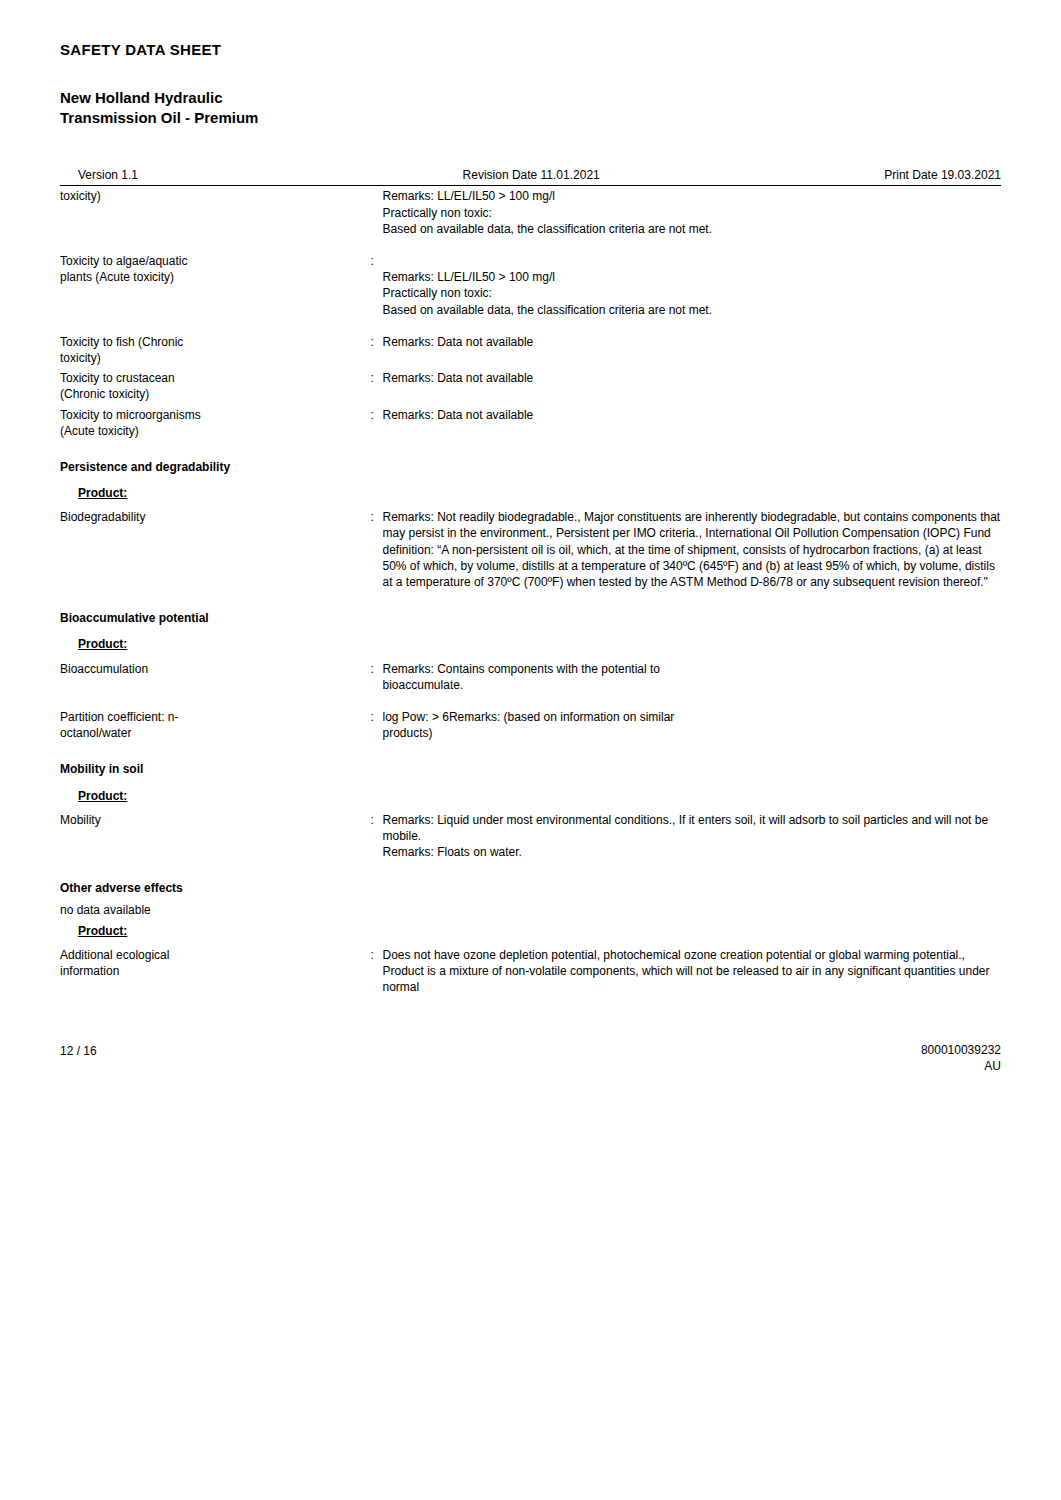SAFETY DATA SHEET
New Holland Hydraulic
Transmission Oil - Premium
Version 1.1 Revision Date 11.01.2021 Print Date 19.03.2021
| toxicity) | | Remarks: LL/EL/IL50 > 100 mg/l Practically non toxic: Based on available data, the classification criteria are not met. |
| Toxicity to algae/aquatic plants (Acute toxicity) | : | Remarks: LL/EL/IL50 > 100 mg/l Practically non toxic: Based on available data, the classification criteria are not met. |
| Toxicity to fish (Chronic toxicity) | : | Remarks: Data not available |
| Toxicity to crustacean (Chronic toxicity) | : | Remarks: Data not available |
| Toxicity to microorganisms (Acute toxicity) | : | Remarks: Data not available |
Persistence and degradability
Product:
| Biodegradability | : | Remarks: Not readily biodegradable., Major constituents are inherently biodegradable, but contains components that may persist in the environment., Persistent per IMO criteria., International Oil Pollution Compensation (IOPC) Fund definition: “A non-persistent oil is oil, which, at the time of shipment, consists of hydrocarbon fractions, (a) at least 50% of which, by volume, distills at a temperature of 340ºC (645ºF) and (b) at least 95% of which, by volume, distils at a temperature of 370ºC (700ºF) when tested by the ASTM Method D-86/78 or any subsequent revision thereof." |
Bioaccumulative potential
Product:
| Bioaccumulation | : | Remarks: Contains components with the potential to bioaccumulate. |
| Partition coefficient: n- octanol/water | : | log Pow: > 6Remarks: (based on information on similar products) |
Mobility in soil
Product:
| Mobility | : | Remarks: Liquid under most environmental conditions., If it enters soil, it will adsorb to soil particles and will not be mobile. Remarks: Floats on water. |
Other adverse effects
no data available
Product:
| Additional ecological information | : | Does not have ozone depletion potential, photochemical ozone creation potential or global warming potential., Product is a mixture of non-volatile components, which will not be released to air in any significant quantities under normal |
12 / 16
800010039232
AU